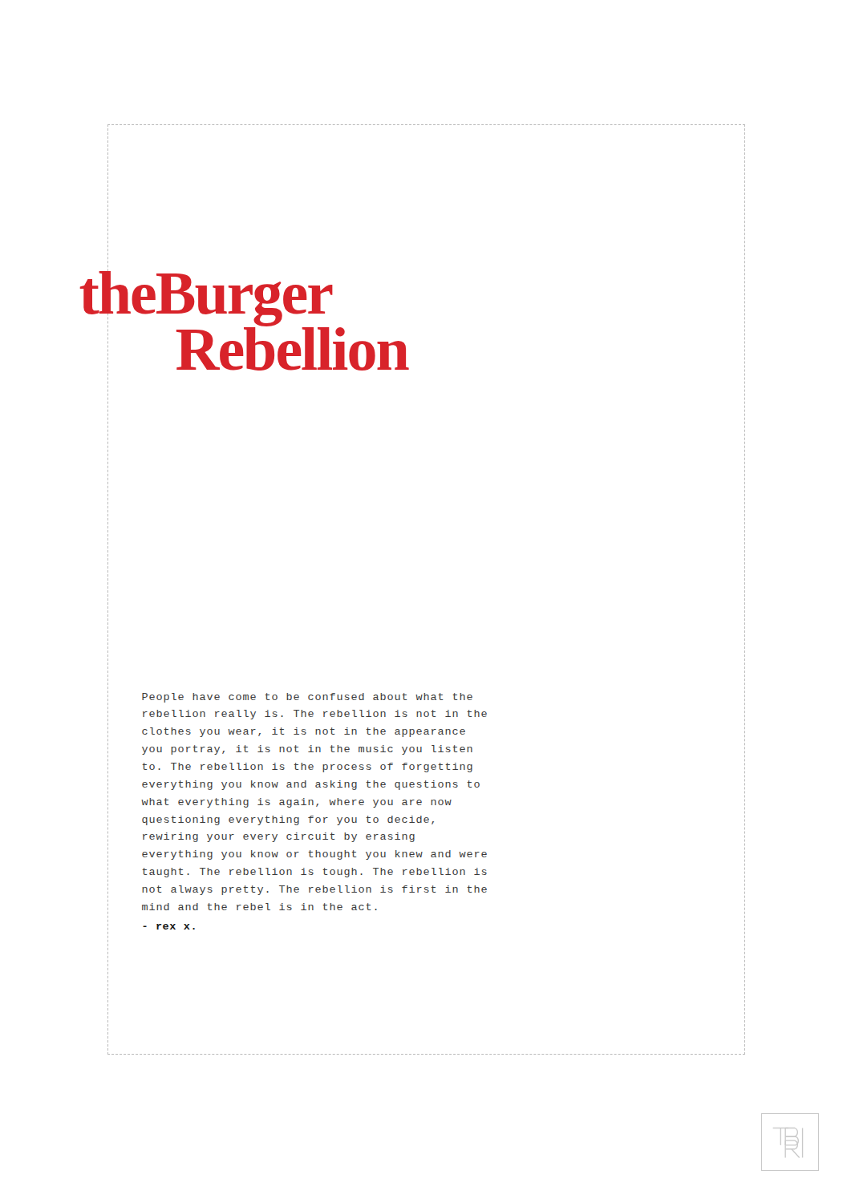theBurger Rebellion
People have come to be confused about what the rebellion really is. The rebellion is not in the clothes you wear, it is not in the appearance you portray, it is not in the music you listen to. The rebellion is the process of forgetting everything you know and asking the questions to what everything is again, where you are now questioning everything for you to decide, rewiring your every circuit by erasing everything you know or thought you knew and were taught. The rebellion is tough. The rebellion is not always pretty. The rebellion is first in the mind and the rebel is in the act. - rex x.